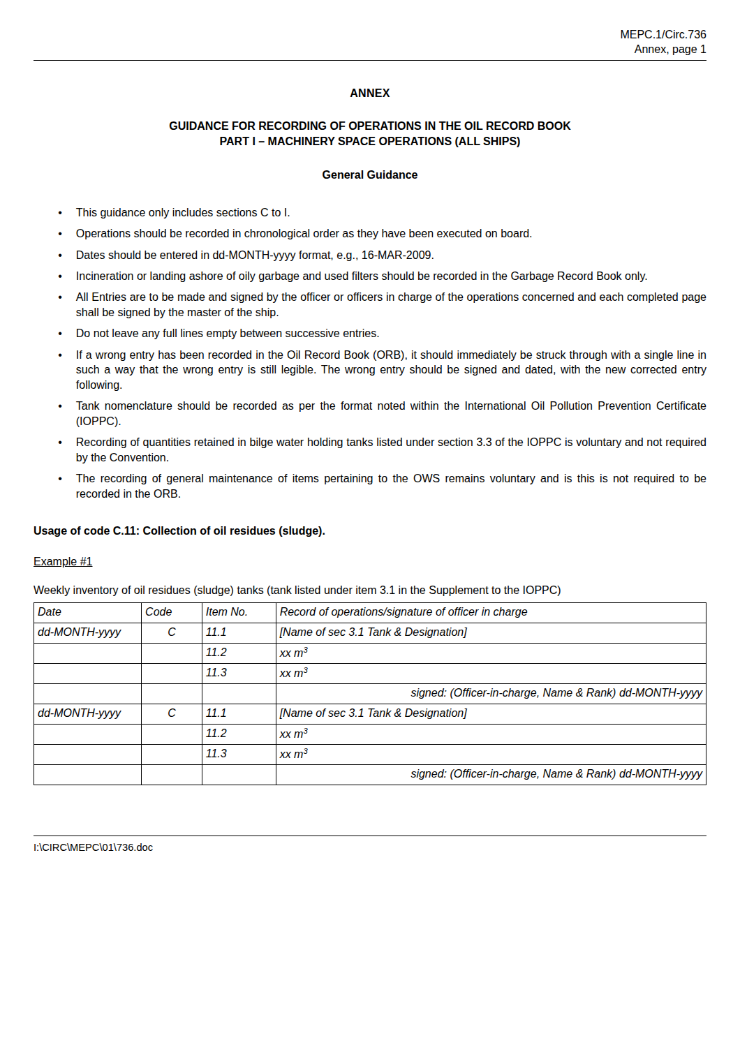MEPC.1/Circ.736
Annex, page 1
ANNEX
GUIDANCE FOR RECORDING OF OPERATIONS IN THE OIL RECORD BOOK
PART I – MACHINERY SPACE OPERATIONS (ALL SHIPS)
General Guidance
This guidance only includes sections C to I.
Operations should be recorded in chronological order as they have been executed on board.
Dates should be entered in dd-MONTH-yyyy format, e.g., 16-MAR-2009.
Incineration or landing ashore of oily garbage and used filters should be recorded in the Garbage Record Book only.
All Entries are to be made and signed by the officer or officers in charge of the operations concerned and each completed page shall be signed by the master of the ship.
Do not leave any full lines empty between successive entries.
If a wrong entry has been recorded in the Oil Record Book (ORB), it should immediately be struck through with a single line in such a way that the wrong entry is still legible. The wrong entry should be signed and dated, with the new corrected entry following.
Tank nomenclature should be recorded as per the format noted within the International Oil Pollution Prevention Certificate (IOPPC).
Recording of quantities retained in bilge water holding tanks listed under section 3.3 of the IOPPC is voluntary and not required by the Convention.
The recording of general maintenance of items pertaining to the OWS remains voluntary and is this is not required to be recorded in the ORB.
Usage of code C.11: Collection of oil residues (sludge).
Example #1
Weekly inventory of oil residues (sludge) tanks (tank listed under item 3.1 in the Supplement to the IOPPC)
| Date | Code | Item No. | Record of operations/signature of officer in charge |
| --- | --- | --- | --- |
| dd-MONTH-yyyy | C | 11.1 | [Name of sec 3.1 Tank & Designation] |
| | | 11.2 | xx m 3 |
| | | 11.3 | xx m 3 |
| | | | signed: (Officer-in-charge, Name & Rank) dd-MONTH-yyyy |
| dd-MONTH-yyyy | C | 11.1 | [Name of sec 3.1 Tank & Designation] |
| | | 11.2 | xx m 3 |
| | | 11.3 | xx m 3 |
| | | | signed: (Officer-in-charge, Name & Rank) dd-MONTH-yyyy |
I:\CIRC\MEPC\01\736.doc